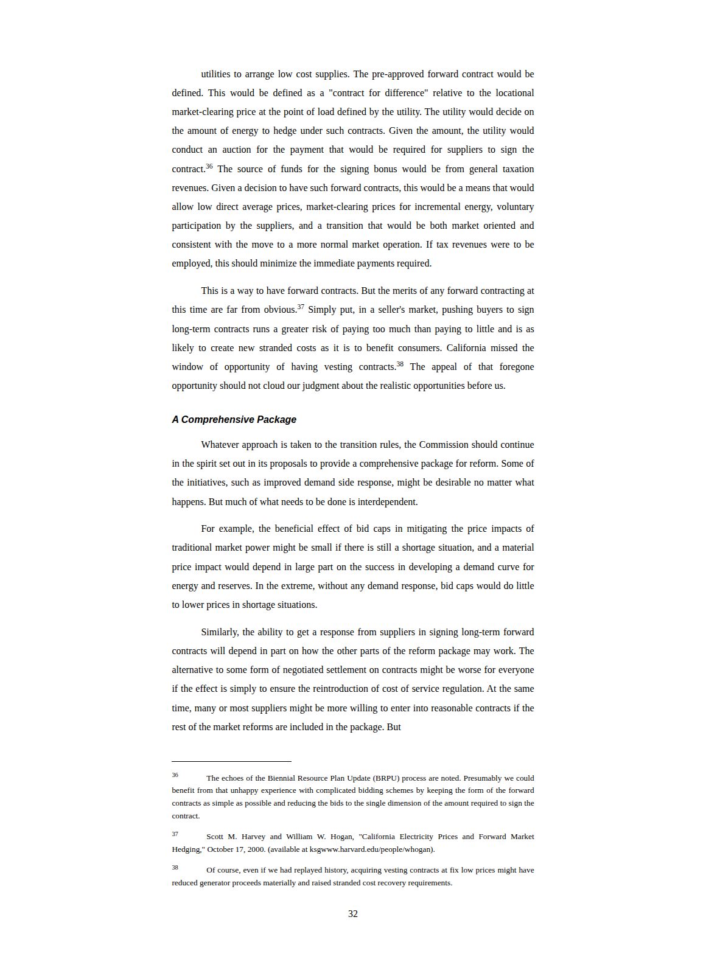utilities to arrange low cost supplies. The pre-approved forward contract would be defined. This would be defined as a "contract for difference" relative to the locational market-clearing price at the point of load defined by the utility. The utility would decide on the amount of energy to hedge under such contracts. Given the amount, the utility would conduct an auction for the payment that would be required for suppliers to sign the contract.36 The source of funds for the signing bonus would be from general taxation revenues. Given a decision to have such forward contracts, this would be a means that would allow low direct average prices, market-clearing prices for incremental energy, voluntary participation by the suppliers, and a transition that would be both market oriented and consistent with the move to a more normal market operation. If tax revenues were to be employed, this should minimize the immediate payments required.
This is a way to have forward contracts. But the merits of any forward contracting at this time are far from obvious.37 Simply put, in a seller's market, pushing buyers to sign long-term contracts runs a greater risk of paying too much than paying to little and is as likely to create new stranded costs as it is to benefit consumers. California missed the window of opportunity of having vesting contracts.38 The appeal of that foregone opportunity should not cloud our judgment about the realistic opportunities before us.
A Comprehensive Package
Whatever approach is taken to the transition rules, the Commission should continue in the spirit set out in its proposals to provide a comprehensive package for reform. Some of the initiatives, such as improved demand side response, might be desirable no matter what happens. But much of what needs to be done is interdependent.
For example, the beneficial effect of bid caps in mitigating the price impacts of traditional market power might be small if there is still a shortage situation, and a material price impact would depend in large part on the success in developing a demand curve for energy and reserves. In the extreme, without any demand response, bid caps would do little to lower prices in shortage situations.
Similarly, the ability to get a response from suppliers in signing long-term forward contracts will depend in part on how the other parts of the reform package may work. The alternative to some form of negotiated settlement on contracts might be worse for everyone if the effect is simply to ensure the reintroduction of cost of service regulation. At the same time, many or most suppliers might be more willing to enter into reasonable contracts if the rest of the market reforms are included in the package. But
36 The echoes of the Biennial Resource Plan Update (BRPU) process are noted. Presumably we could benefit from that unhappy experience with complicated bidding schemes by keeping the form of the forward contracts as simple as possible and reducing the bids to the single dimension of the amount required to sign the contract.
37 Scott M. Harvey and William W. Hogan, "California Electricity Prices and Forward Market Hedging," October 17, 2000. (available at ksgwww.harvard.edu/people/whogan).
38 Of course, even if we had replayed history, acquiring vesting contracts at fix low prices might have reduced generator proceeds materially and raised stranded cost recovery requirements.
32